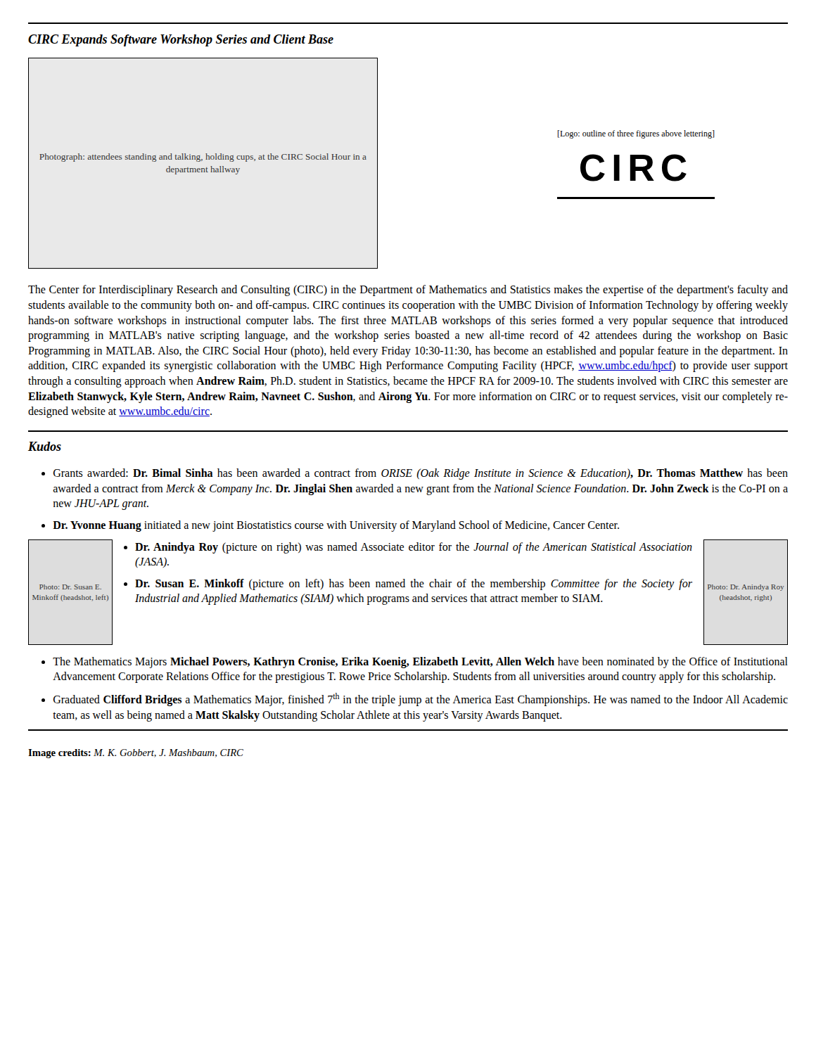CIRC Expands Software Workshop Series and Client Base
Photograph: attendees standing and talking, holding cups, at the CIRC Social Hour in a department hallway
[Logo: outline of three figures above lettering]
CIRC
The Center for Interdisciplinary Research and Consulting (CIRC) in the Department of Mathematics and Statistics makes the expertise of the department's faculty and students available to the community both on- and off-campus. CIRC continues its cooperation with the UMBC Division of Information Technology by offering weekly hands-on software workshops in instructional computer labs. The first three MATLAB workshops of this series formed a very popular sequence that introduced programming in MATLAB's native scripting language, and the workshop series boasted a new all-time record of 42 attendees during the workshop on Basic Programming in MATLAB. Also, the CIRC Social Hour (photo), held every Friday 10:30-11:30, has become an established and popular feature in the department. In addition, CIRC expanded its synergistic collaboration with the UMBC High Performance Computing Facility (HPCF, www.umbc.edu/hpcf) to provide user support through a consulting approach when Andrew Raim, Ph.D. student in Statistics, became the HPCF RA for 2009-10. The students involved with CIRC this semester are Elizabeth Stanwyck, Kyle Stern, Andrew Raim, Navneet C. Sushon, and Airong Yu. For more information on CIRC or to request services, visit our completely re-designed website at www.umbc.edu/circ.
Kudos
Grants awarded: Dr. Bimal Sinha has been awarded a contract from ORISE (Oak Ridge Institute in Science & Education), Dr. Thomas Matthew has been awarded a contract from Merck & Company Inc. Dr. Jinglai Shen awarded a new grant from the National Science Foundation. Dr. John Zweck is the Co-PI on a new JHU-APL grant.
Dr. Yvonne Huang initiated a new joint Biostatistics course with University of Maryland School of Medicine, Cancer Center.
Photo: Dr. Susan E. Minkoff (headshot, left)
Dr. Anindya Roy (picture on right) was named Associate editor for the Journal of the American Statistical Association (JASA).
Dr. Susan E. Minkoff (picture on left) has been named the chair of the membership Committee for the Society for Industrial and Applied Mathematics (SIAM) which programs and services that attract member to SIAM.
Photo: Dr. Anindya Roy (headshot, right)
The Mathematics Majors Michael Powers, Kathryn Cronise, Erika Koenig, Elizabeth Levitt, Allen Welch have been nominated by the Office of Institutional Advancement Corporate Relations Office for the prestigious T. Rowe Price Scholarship. Students from all universities around country apply for this scholarship.
Graduated Clifford Bridges a Mathematics Major, finished 7th in the triple jump at the America East Championships. He was named to the Indoor All Academic team, as well as being named a Matt Skalsky Outstanding Scholar Athlete at this year's Varsity Awards Banquet.
Image credits: M. K. Gobbert, J. Mashbaum, CIRC